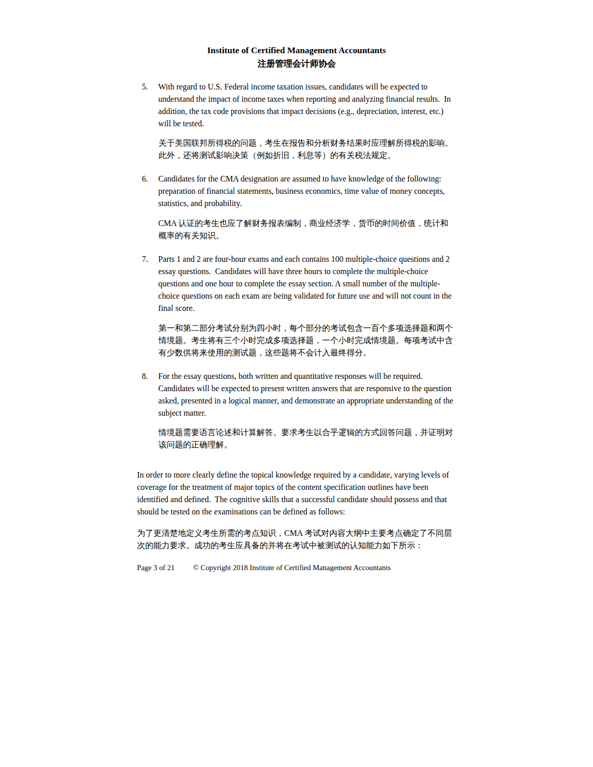Institute of Certified Management Accountants
注册管理会计师协会
5.
With regard to U.S. Federal income taxation issues, candidates will be expected to understand the impact of income taxes when reporting and analyzing financial results. In addition, the tax code provisions that impact decisions (e.g., depreciation, interest, etc.) will be tested.
关于美国联邦所得税的问题，考生在报告和分析财务结果时应理解所得税的影响。此外，还将测试影响决策（例如折旧，利息等）的有关税法规定。
6.
Candidates for the CMA designation are assumed to have knowledge of the following: preparation of financial statements, business economics, time value of money concepts, statistics, and probability.
CMA 认证的考生也应了解财务报表编制，商业经济学，货币的时间价值，统计和概率的有关知识。
7.
Parts 1 and 2 are four-hour exams and each contains 100 multiple-choice questions and 2 essay questions. Candidates will have three hours to complete the multiple-choice questions and one hour to complete the essay section. A small number of the multiple-choice questions on each exam are being validated for future use and will not count in the final score.
第一和第二部分考试分别为四小时，每个部分的考试包含一百个多项选择题和两个情境题。考生将有三个小时完成多项选择题，一个小时完成情境题。每项考试中含有少数供将来使用的测试题，这些题将不会计入最终得分。
8.
For the essay questions, both written and quantitative responses will be required. Candidates will be expected to present written answers that are responsive to the question asked, presented in a logical manner, and demonstrate an appropriate understanding of the subject matter.
情境题需要语言论述和计算解答。要求考生以合乎逻辑的方式回答问题，并证明对该问题的正确理解。
In order to more clearly define the topical knowledge required by a candidate, varying levels of coverage for the treatment of major topics of the content specification outlines have been identified and defined. The cognitive skills that a successful candidate should possess and that should be tested on the examinations can be defined as follows:
为了更清楚地定义考生所需的考点知识，CMA 考试对内容大纲中主要考点确定了不同层次的能力要求。成功的考生应具备的并将在考试中被测试的认知能力如下所示：
Page 3 of 21 © Copyright 2018 Institute of Certified Management Accountants